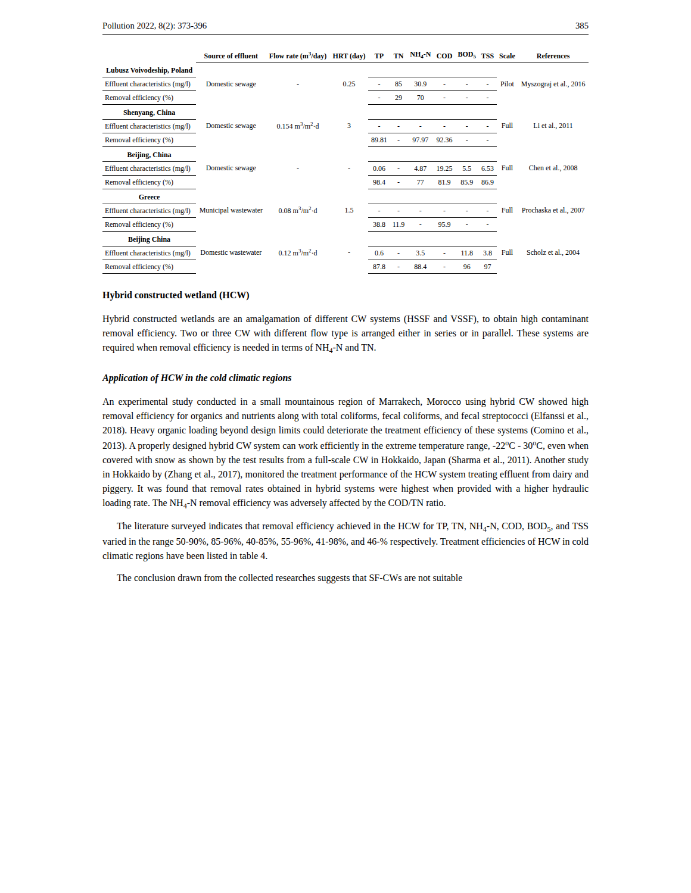Pollution 2022, 8(2): 373-396 385
| | Source of effluent | Flow rate (m 3 /day) | HRT (day) | TP | TN | NH 4 -N | COD | BOD 5 | TSS | Scale | References |
| --- | --- | --- | --- | --- | --- | --- | --- | --- | --- | --- | --- |
| Lubusz Voivodeship, Poland | Domestic sewage | - | 0.25 | | Pilot | Myszograj et al., 2016 |
| Effluent characteristics (mg/l) | - | 85 | 30.9 | - | - | - |
| Removal efficiency (%) | - | 29 | 70 | - | - | - |
| Shenyang, China | Domestic sewage | 0.154 m 3 /m 2 ·d | 3 | | Full | Li et al., 2011 |
| Effluent characteristics (mg/l) | - | - | - | - | - | - |
| Removal efficiency (%) | 89.81 | - | 97.97 | 92.36 | - | - |
| Beijing, China | Domestic sewage | - | - | | Full | Chen et al., 2008 |
| Effluent characteristics (mg/l) | 0.06 | - | 4.87 | 19.25 | 5.5 | 6.53 |
| Removal efficiency (%) | 98.4 | - | 77 | 81.9 | 85.9 | 86.9 |
| Greece | Municipal wastewater | 0.08 m 3 /m 2 ·d | 1.5 | | Full | Prochaska et al., 2007 |
| Effluent characteristics (mg/l) | - | - | - | - | - | - |
| Removal efficiency (%) | 38.8 | 11.9 | - | 95.9 | - | - |
| Beijing China | Domestic wastewater | 0.12 m 3 /m 2 ·d | - | | Full | Scholz et al., 2004 |
| Effluent characteristics (mg/l) | 0.6 | - | 3.5 | - | 11.8 | 3.8 |
| Removal efficiency (%) | 87.8 | - | 88.4 | - | 96 | 97 |
Hybrid constructed wetland (HCW)
Hybrid constructed wetlands are an amalgamation of different CW systems (HSSF and VSSF), to obtain high contaminant removal efficiency. Two or three CW with different flow type is arranged either in series or in parallel. These systems are required when removal efficiency is needed in terms of NH4-N and TN.
Application of HCW in the cold climatic regions
An experimental study conducted in a small mountainous region of Marrakech, Morocco using hybrid CW showed high removal efficiency for organics and nutrients along with total coliforms, fecal coliforms, and fecal streptococci (Elfanssi et al., 2018). Heavy organic loading beyond design limits could deteriorate the treatment efficiency of these systems (Comino et al., 2013). A properly designed hybrid CW system can work efficiently in the extreme temperature range, -22oC - 30oC, even when covered with snow as shown by the test results from a full-scale CW in Hokkaido, Japan (Sharma et al., 2011). Another study in Hokkaido by (Zhang et al., 2017), monitored the treatment performance of the HCW system treating effluent from dairy and piggery. It was found that removal rates obtained in hybrid systems were highest when provided with a higher hydraulic loading rate. The NH4-N removal efficiency was adversely affected by the COD/TN ratio.
The literature surveyed indicates that removal efficiency achieved in the HCW for TP, TN, NH4-N, COD, BOD5, and TSS varied in the range 50-90%, 85-96%, 40-85%, 55-96%, 41-98%, and 46-% respectively. Treatment efficiencies of HCW in cold climatic regions have been listed in table 4.
The conclusion drawn from the collected researches suggests that SF-CWs are not suitable